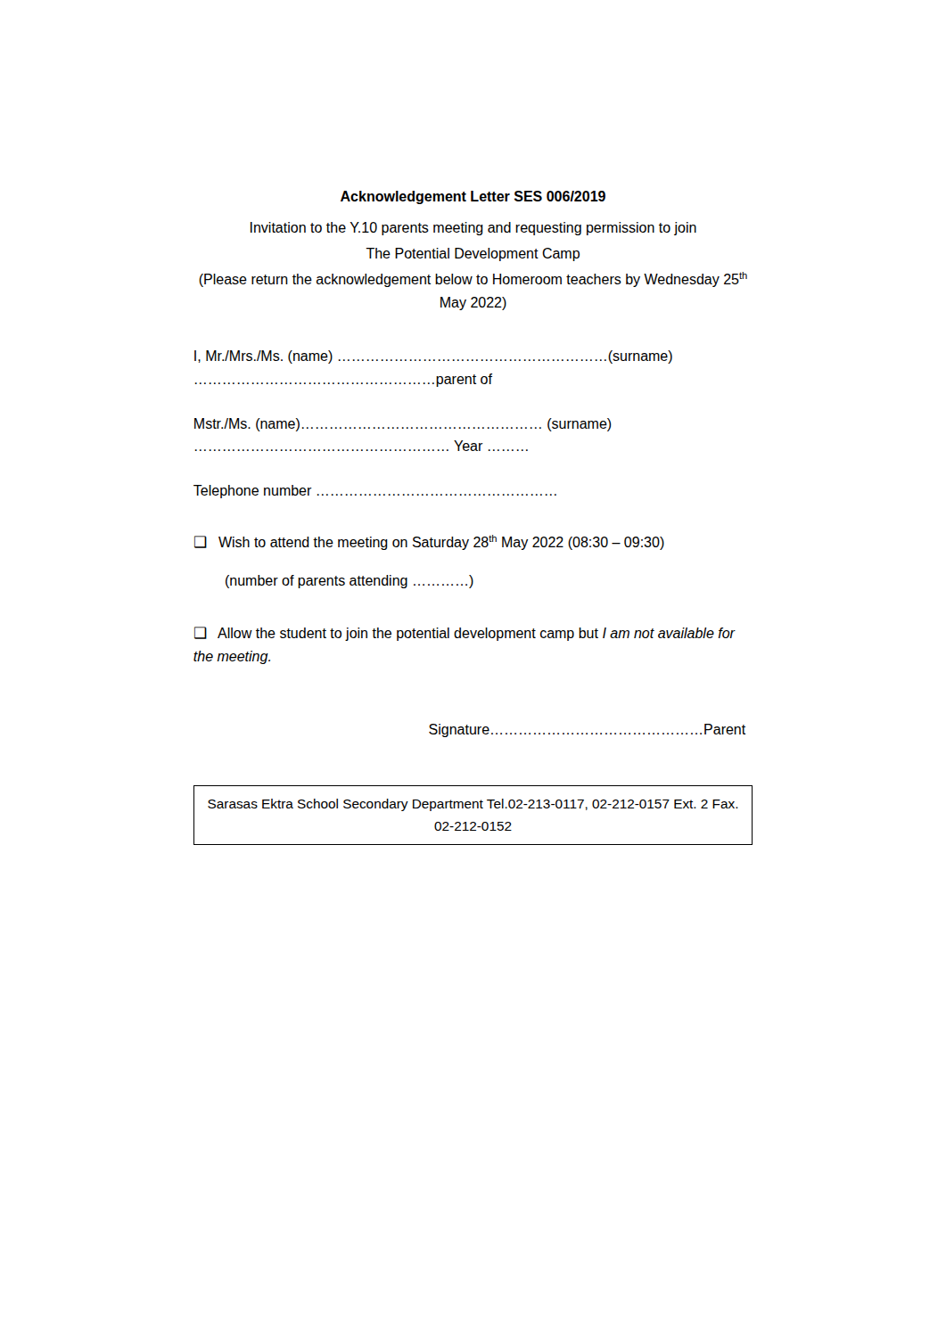Acknowledgement Letter SES 006/2019
Invitation to the Y.10 parents meeting and requesting permission to join
The Potential Development Camp
(Please return the acknowledgement below to Homeroom teachers by Wednesday 25th May 2022)
I, Mr./Mrs./Ms. (name) …………………………………………………(surname) ……………………………………………parent of
Mstr./Ms. (name)…………………………………………… (surname) ……………………………………………… Year ………
Telephone number ……………………………………………
❑ Wish to attend the meeting on Saturday 28th May 2022 (08:30 – 09:30)
(number of parents attending …………)
❑ Allow the student to join the potential development camp but I am not available for the meeting.
Signature………………………………………Parent
Sarasas Ektra School Secondary Department Tel.02-213-0117, 02-212-0157 Ext. 2 Fax. 02-212-0152